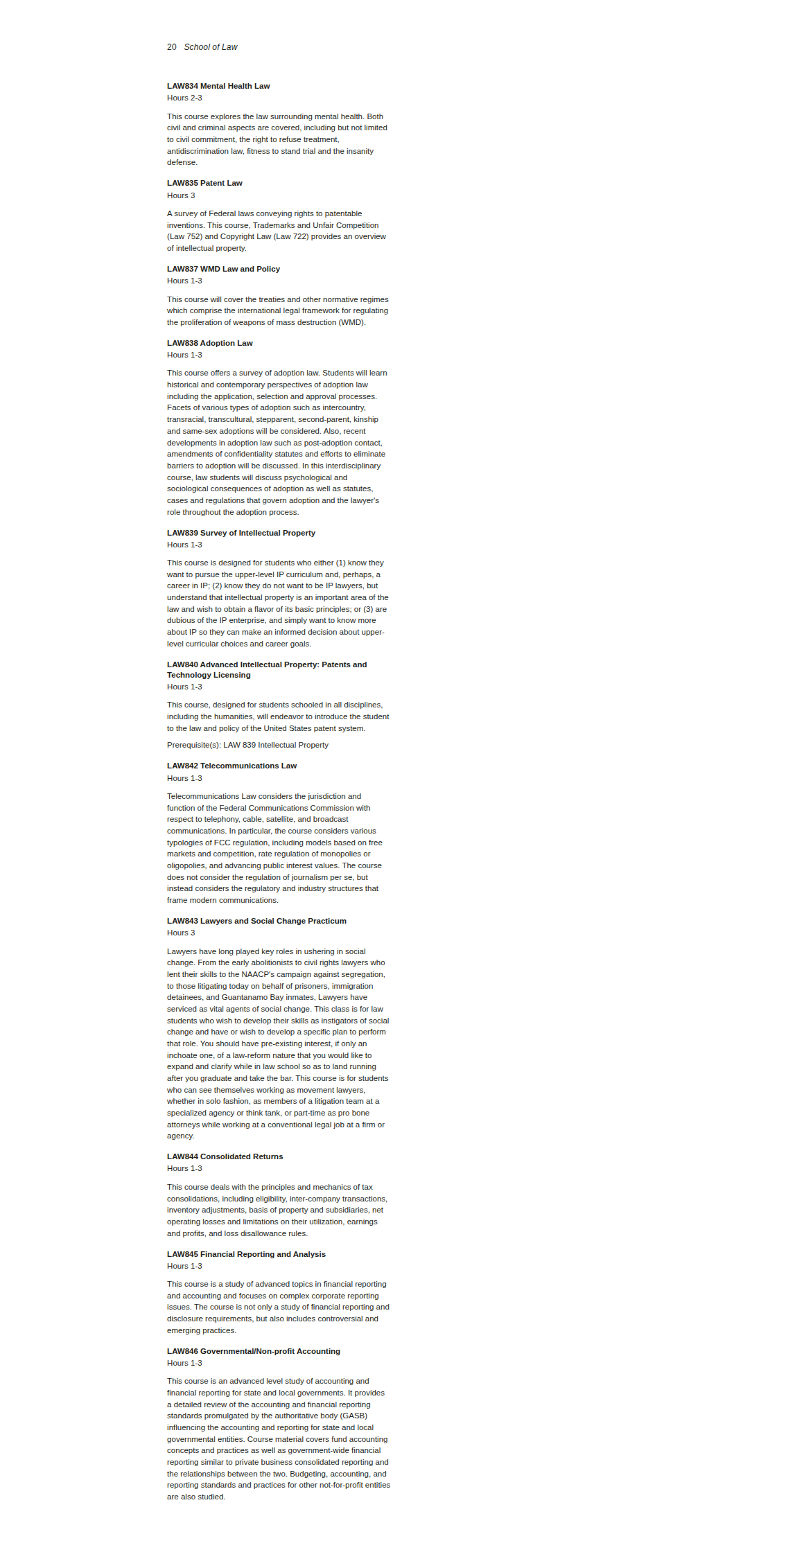20 School of Law
LAW834 Mental Health Law
Hours 2-3
This course explores the law surrounding mental health. Both civil and criminal aspects are covered, including but not limited to civil commitment, the right to refuse treatment, antidiscrimination law, fitness to stand trial and the insanity defense.
LAW835 Patent Law
Hours 3
A survey of Federal laws conveying rights to patentable inventions. This course, Trademarks and Unfair Competition (Law 752) and Copyright Law (Law 722) provides an overview of intellectual property.
LAW837 WMD Law and Policy
Hours 1-3
This course will cover the treaties and other normative regimes which comprise the international legal framework for regulating the proliferation of weapons of mass destruction (WMD).
LAW838 Adoption Law
Hours 1-3
This course offers a survey of adoption law. Students will learn historical and contemporary perspectives of adoption law including the application, selection and approval processes. Facets of various types of adoption such as intercountry, transracial, transcultural, stepparent, second-parent, kinship and same-sex adoptions will be considered. Also, recent developments in adoption law such as post-adoption contact, amendments of confidentiality statutes and efforts to eliminate barriers to adoption will be discussed. In this interdisciplinary course, law students will discuss psychological and sociological consequences of adoption as well as statutes, cases and regulations that govern adoption and the lawyer's role throughout the adoption process.
LAW839 Survey of Intellectual Property
Hours 1-3
This course is designed for students who either (1) know they want to pursue the upper-level IP curriculum and, perhaps, a career in IP; (2) know they do not want to be IP lawyers, but understand that intellectual property is an important area of the law and wish to obtain a flavor of its basic principles; or (3) are dubious of the IP enterprise, and simply want to know more about IP so they can make an informed decision about upper-level curricular choices and career goals.
LAW840 Advanced Intellectual Property: Patents and Technology Licensing
Hours 1-3
This course, designed for students schooled in all disciplines, including the humanities, will endeavor to introduce the student to the law and policy of the United States patent system.
Prerequisite(s): LAW 839 Intellectual Property
LAW842 Telecommunications Law
Hours 1-3
Telecommunications Law considers the jurisdiction and function of the Federal Communications Commission with respect to telephony, cable, satellite, and broadcast communications. In particular, the course considers various typologies of FCC regulation, including models based on free markets and competition, rate regulation of monopolies or oligopolies, and advancing public interest values. The course does not consider the regulation of journalism per se, but instead considers the regulatory and industry structures that frame modern communications.
LAW843 Lawyers and Social Change Practicum
Hours 3
Lawyers have long played key roles in ushering in social change. From the early abolitionists to civil rights lawyers who lent their skills to the NAACP's campaign against segregation, to those litigating today on behalf of prisoners, immigration detainees, and Guantanamo Bay inmates, Lawyers have serviced as vital agents of social change. This class is for law students who wish to develop their skills as instigators of social change and have or wish to develop a specific plan to perform that role. You should have pre-existing interest, if only an inchoate one, of a law-reform nature that you would like to expand and clarify while in law school so as to land running after you graduate and take the bar. This course is for students who can see themselves working as movement lawyers, whether in solo fashion, as members of a litigation team at a specialized agency or think tank, or part-time as pro bone attorneys while working at a conventional legal job at a firm or agency.
LAW844 Consolidated Returns
Hours 1-3
This course deals with the principles and mechanics of tax consolidations, including eligibility, inter-company transactions, inventory adjustments, basis of property and subsidiaries, net operating losses and limitations on their utilization, earnings and profits, and loss disallowance rules.
LAW845 Financial Reporting and Analysis
Hours 1-3
This course is a study of advanced topics in financial reporting and accounting and focuses on complex corporate reporting issues. The course is not only a study of financial reporting and disclosure requirements, but also includes controversial and emerging practices.
LAW846 Governmental/Non-profit Accounting
Hours 1-3
This course is an advanced level study of accounting and financial reporting for state and local governments. It provides a detailed review of the accounting and financial reporting standards promulgated by the authoritative body (GASB) influencing the accounting and reporting for state and local governmental entities. Course material covers fund accounting concepts and practices as well as government-wide financial reporting similar to private business consolidated reporting and the relationships between the two. Budgeting, accounting, and reporting standards and practices for other not-for-profit entities are also studied.